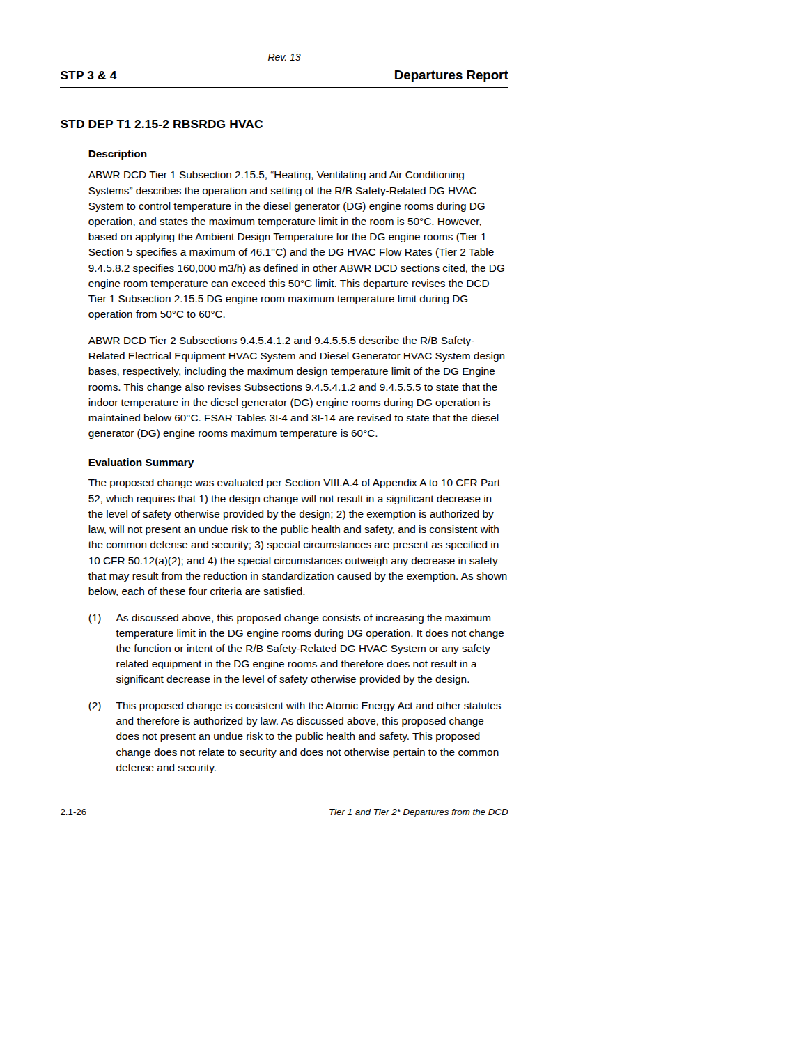Rev. 13
STP 3 & 4
Departures Report
STD DEP T1 2.15-2 RBSRDG HVAC
Description
ABWR DCD Tier 1 Subsection 2.15.5, “Heating, Ventilating and Air Conditioning Systems” describes the operation and setting of the R/B Safety-Related DG HVAC System to control temperature in the diesel generator (DG) engine rooms during DG operation, and states the maximum temperature limit in the room is 50°C. However, based on applying the Ambient Design Temperature for the DG engine rooms (Tier 1 Section 5 specifies a maximum of 46.1°C) and the DG HVAC Flow Rates (Tier 2 Table 9.4.5.8.2 specifies 160,000 m3/h) as defined in other ABWR DCD sections cited, the DG engine room temperature can exceed this 50°C limit. This departure revises the DCD Tier 1 Subsection 2.15.5 DG engine room maximum temperature limit during DG operation from 50°C to 60°C.
ABWR DCD Tier 2 Subsections 9.4.5.4.1.2 and 9.4.5.5.5 describe the R/B Safety-Related Electrical Equipment HVAC System and Diesel Generator HVAC System design bases, respectively, including the maximum design temperature limit of the DG Engine rooms. This change also revises Subsections 9.4.5.4.1.2 and 9.4.5.5.5 to state that the indoor temperature in the diesel generator (DG) engine rooms during DG operation is maintained below 60°C. FSAR Tables 3I-4 and 3I-14 are revised to state that the diesel generator (DG) engine rooms maximum temperature is 60°C.
Evaluation Summary
The proposed change was evaluated per Section VIII.A.4 of Appendix A to 10 CFR Part 52, which requires that 1) the design change will not result in a significant decrease in the level of safety otherwise provided by the design; 2) the exemption is authorized by law, will not present an undue risk to the public health and safety, and is consistent with the common defense and security; 3) special circumstances are present as specified in 10 CFR 50.12(a)(2); and 4) the special circumstances outweigh any decrease in safety that may result from the reduction in standardization caused by the exemption. As shown below, each of these four criteria are satisfied.
As discussed above, this proposed change consists of increasing the maximum temperature limit in the DG engine rooms during DG operation. It does not change the function or intent of the R/B Safety-Related DG HVAC System or any safety related equipment in the DG engine rooms and therefore does not result in a significant decrease in the level of safety otherwise provided by the design.
This proposed change is consistent with the Atomic Energy Act and other statutes and therefore is authorized by law. As discussed above, this proposed change does not present an undue risk to the public health and safety. This proposed change does not relate to security and does not otherwise pertain to the common defense and security.
2.1-26
Tier 1 and Tier 2* Departures from the DCD